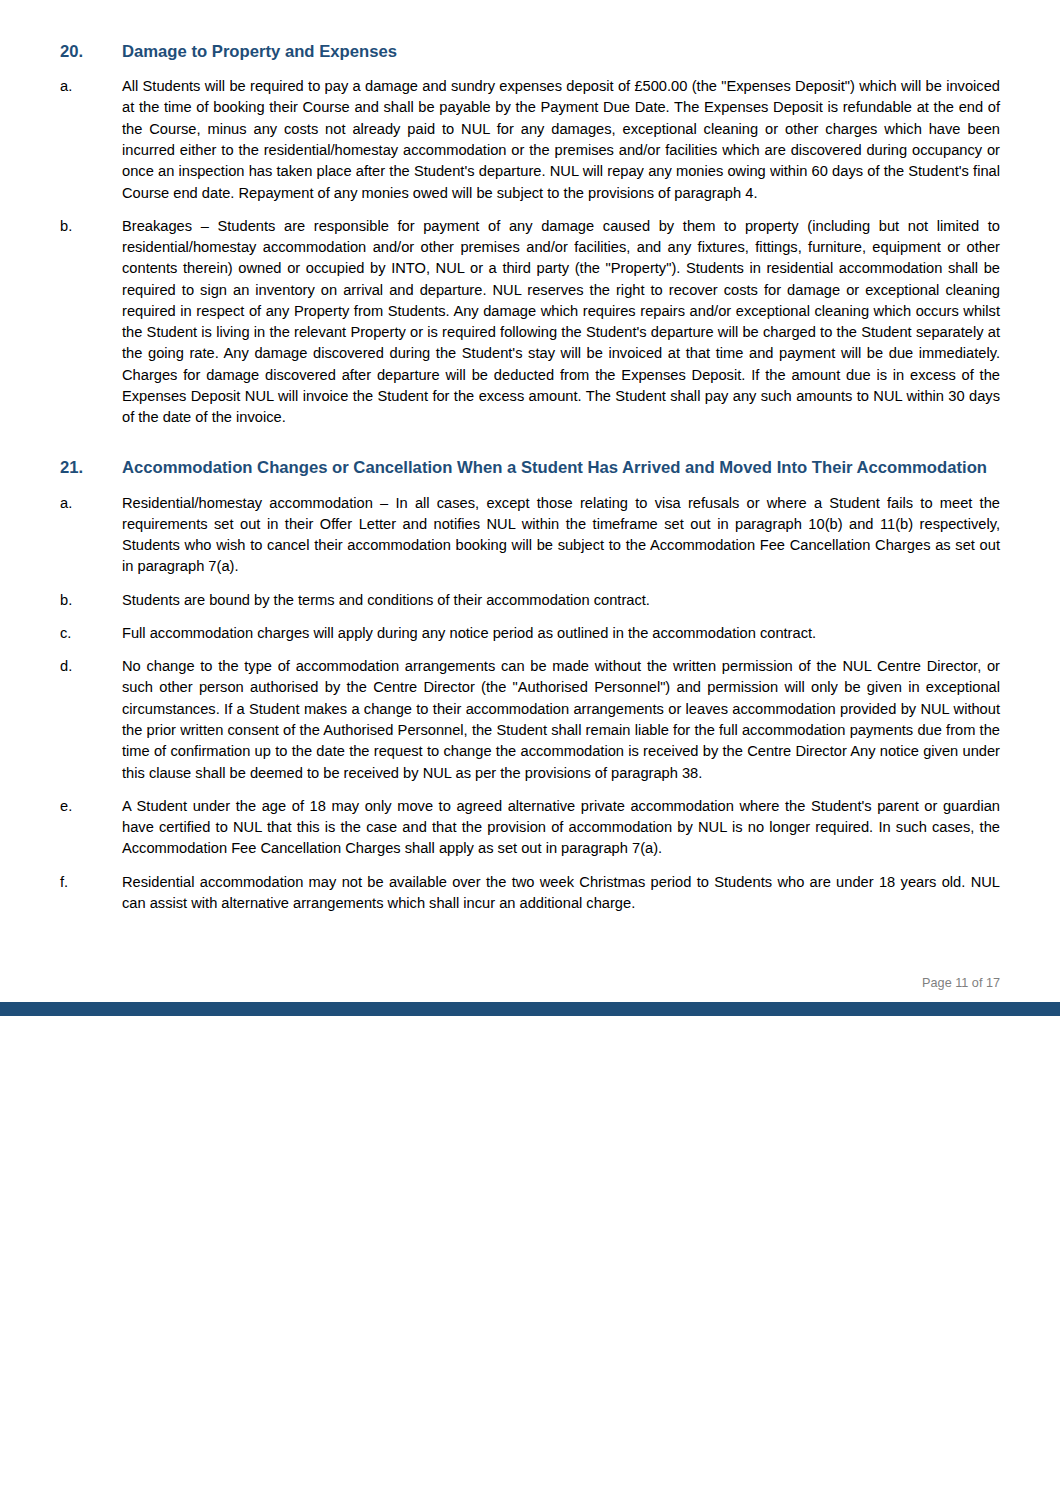20. Damage to Property and Expenses
a. All Students will be required to pay a damage and sundry expenses deposit of £500.00 (the "Expenses Deposit") which will be invoiced at the time of booking their Course and shall be payable by the Payment Due Date. The Expenses Deposit is refundable at the end of the Course, minus any costs not already paid to NUL for any damages, exceptional cleaning or other charges which have been incurred either to the residential/homestay accommodation or the premises and/or facilities which are discovered during occupancy or once an inspection has taken place after the Student's departure. NUL will repay any monies owing within 60 days of the Student's final Course end date. Repayment of any monies owed will be subject to the provisions of paragraph 4.
b. Breakages – Students are responsible for payment of any damage caused by them to property (including but not limited to residential/homestay accommodation and/or other premises and/or facilities, and any fixtures, fittings, furniture, equipment or other contents therein) owned or occupied by INTO, NUL or a third party (the "Property"). Students in residential accommodation shall be required to sign an inventory on arrival and departure. NUL reserves the right to recover costs for damage or exceptional cleaning required in respect of any Property from Students. Any damage which requires repairs and/or exceptional cleaning which occurs whilst the Student is living in the relevant Property or is required following the Student's departure will be charged to the Student separately at the going rate. Any damage discovered during the Student's stay will be invoiced at that time and payment will be due immediately. Charges for damage discovered after departure will be deducted from the Expenses Deposit. If the amount due is in excess of the Expenses Deposit NUL will invoice the Student for the excess amount. The Student shall pay any such amounts to NUL within 30 days of the date of the invoice.
21. Accommodation Changes or Cancellation When a Student Has Arrived and Moved Into Their Accommodation
a. Residential/homestay accommodation – In all cases, except those relating to visa refusals or where a Student fails to meet the requirements set out in their Offer Letter and notifies NUL within the timeframe set out in paragraph 10(b) and 11(b) respectively, Students who wish to cancel their accommodation booking will be subject to the Accommodation Fee Cancellation Charges as set out in paragraph 7(a).
b. Students are bound by the terms and conditions of their accommodation contract.
c. Full accommodation charges will apply during any notice period as outlined in the accommodation contract.
d. No change to the type of accommodation arrangements can be made without the written permission of the NUL Centre Director, or such other person authorised by the Centre Director (the "Authorised Personnel") and permission will only be given in exceptional circumstances. If a Student makes a change to their accommodation arrangements or leaves accommodation provided by NUL without the prior written consent of the Authorised Personnel, the Student shall remain liable for the full accommodation payments due from the time of confirmation up to the date the request to change the accommodation is received by the Centre Director Any notice given under this clause shall be deemed to be received by NUL as per the provisions of paragraph 38.
e. A Student under the age of 18 may only move to agreed alternative private accommodation where the Student's parent or guardian have certified to NUL that this is the case and that the provision of accommodation by NUL is no longer required. In such cases, the Accommodation Fee Cancellation Charges shall apply as set out in paragraph 7(a).
f. Residential accommodation may not be available over the two week Christmas period to Students who are under 18 years old. NUL can assist with alternative arrangements which shall incur an additional charge.
Page 11 of 17